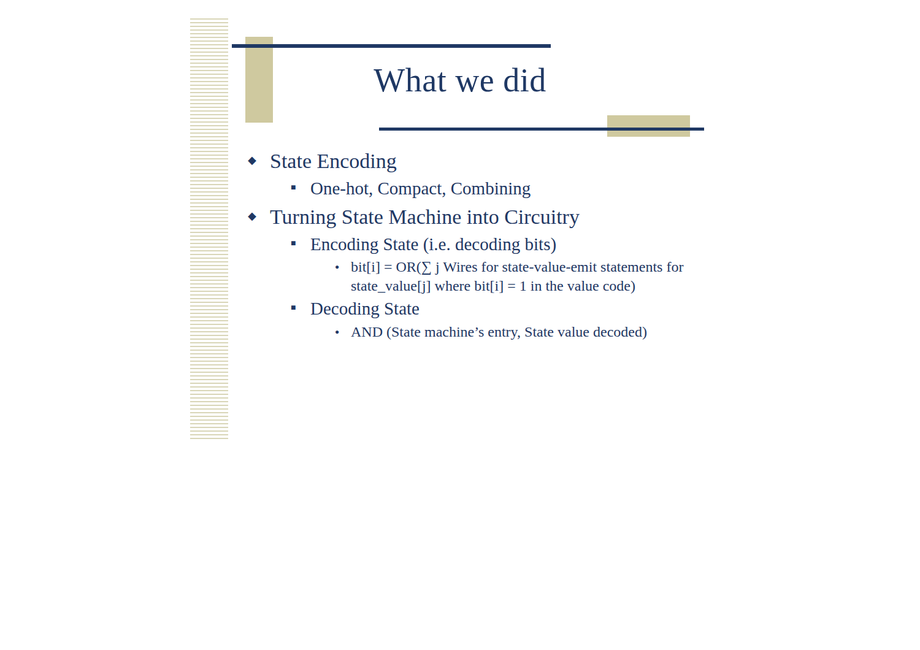What we did
State Encoding
One-hot, Compact, Combining
Turning State Machine into Circuitry
Encoding State (i.e. decoding bits)
bit[i] = OR(∑ j Wires for state-value-emit statements for state_value[j] where bit[i] = 1 in the value code)
Decoding State
AND (State machine’s entry, State value decoded)